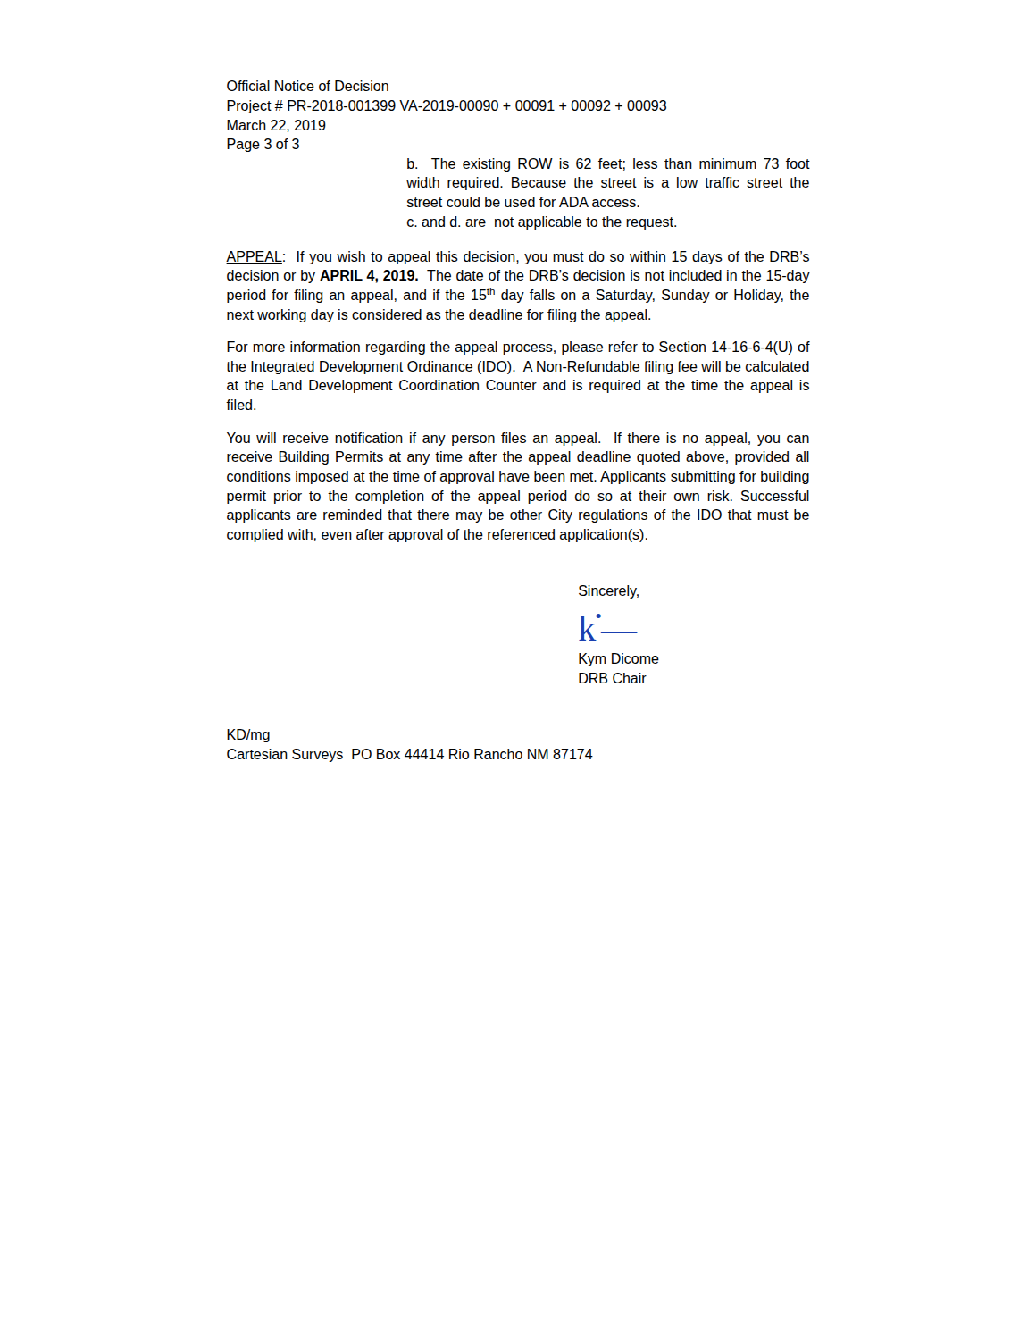Official Notice of Decision
Project # PR-2018-001399 VA-2019-00090 + 00091 + 00092 + 00093
March 22, 2019
Page 3 of 3
b. The existing ROW is 62 feet; less than minimum 73 foot width required. Because the street is a low traffic street the street could be used for ADA access.
c. and d. are not applicable to the request.
APPEAL: If you wish to appeal this decision, you must do so within 15 days of the DRB’s decision or by APRIL 4, 2019. The date of the DRB’s decision is not included in the 15-day period for filing an appeal, and if the 15th day falls on a Saturday, Sunday or Holiday, the next working day is considered as the deadline for filing the appeal.
For more information regarding the appeal process, please refer to Section 14-16-6-4(U) of the Integrated Development Ordinance (IDO). A Non-Refundable filing fee will be calculated at the Land Development Coordination Counter and is required at the time the appeal is filed.
You will receive notification if any person files an appeal. If there is no appeal, you can receive Building Permits at any time after the appeal deadline quoted above, provided all conditions imposed at the time of approval have been met. Applicants submitting for building permit prior to the completion of the appeal period do so at their own risk. Successful applicants are reminded that there may be other City regulations of the IDO that must be complied with, even after approval of the referenced application(s).
Sincerely,
k•—
Kym Dicome
DRB Chair
KD/mg
Cartesian Surveys PO Box 44414 Rio Rancho NM 87174